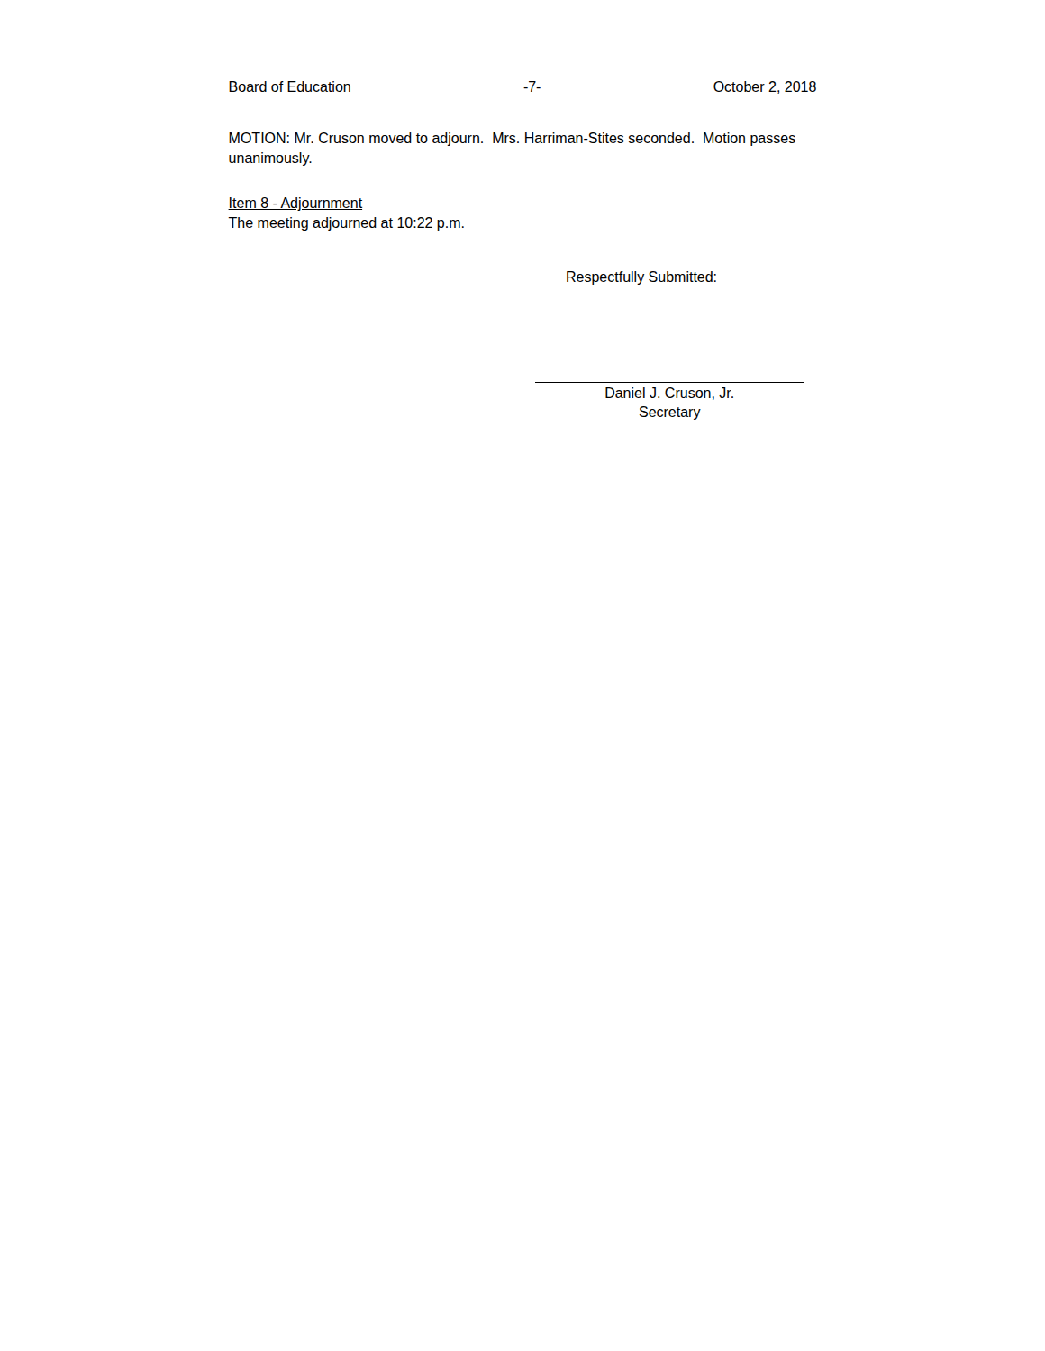Board of Education
-7-
October 2, 2018
MOTION: Mr. Cruson moved to adjourn. Mrs. Harriman-Stites seconded. Motion passes unanimously.
Item 8 - Adjournment
The meeting adjourned at 10:22 p.m.
Respectfully Submitted:
Daniel J. Cruson, Jr.
Secretary